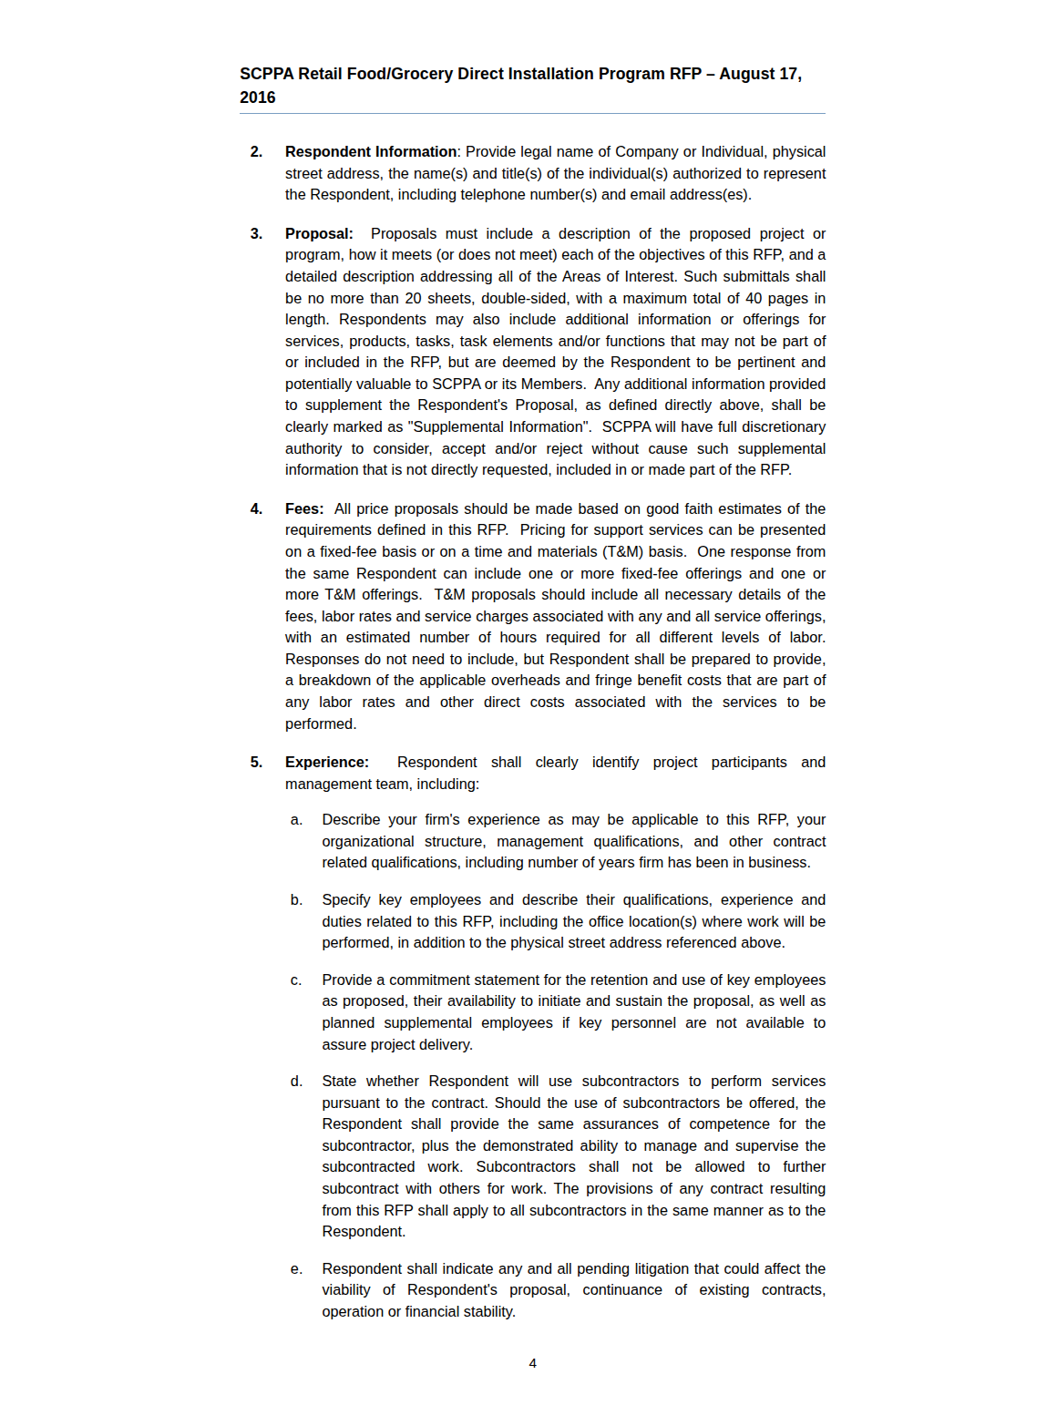SCPPA Retail Food/Grocery Direct Installation Program RFP – August 17, 2016
Respondent Information: Provide legal name of Company or Individual, physical street address, the name(s) and title(s) of the individual(s) authorized to represent the Respondent, including telephone number(s) and email address(es).
Proposal: Proposals must include a description of the proposed project or program, how it meets (or does not meet) each of the objectives of this RFP, and a detailed description addressing all of the Areas of Interest. Such submittals shall be no more than 20 sheets, double-sided, with a maximum total of 40 pages in length. Respondents may also include additional information or offerings for services, products, tasks, task elements and/or functions that may not be part of or included in the RFP, but are deemed by the Respondent to be pertinent and potentially valuable to SCPPA or its Members. Any additional information provided to supplement the Respondent's Proposal, as defined directly above, shall be clearly marked as "Supplemental Information". SCPPA will have full discretionary authority to consider, accept and/or reject without cause such supplemental information that is not directly requested, included in or made part of the RFP.
Fees: All price proposals should be made based on good faith estimates of the requirements defined in this RFP. Pricing for support services can be presented on a fixed-fee basis or on a time and materials (T&M) basis. One response from the same Respondent can include one or more fixed-fee offerings and one or more T&M offerings. T&M proposals should include all necessary details of the fees, labor rates and service charges associated with any and all service offerings, with an estimated number of hours required for all different levels of labor. Responses do not need to include, but Respondent shall be prepared to provide, a breakdown of the applicable overheads and fringe benefit costs that are part of any labor rates and other direct costs associated with the services to be performed.
Experience: Respondent shall clearly identify project participants and management team, including:
Describe your firm's experience as may be applicable to this RFP, your organizational structure, management qualifications, and other contract related qualifications, including number of years firm has been in business.
Specify key employees and describe their qualifications, experience and duties related to this RFP, including the office location(s) where work will be performed, in addition to the physical street address referenced above.
Provide a commitment statement for the retention and use of key employees as proposed, their availability to initiate and sustain the proposal, as well as planned supplemental employees if key personnel are not available to assure project delivery.
State whether Respondent will use subcontractors to perform services pursuant to the contract. Should the use of subcontractors be offered, the Respondent shall provide the same assurances of competence for the subcontractor, plus the demonstrated ability to manage and supervise the subcontracted work. Subcontractors shall not be allowed to further subcontract with others for work. The provisions of any contract resulting from this RFP shall apply to all subcontractors in the same manner as to the Respondent.
Respondent shall indicate any and all pending litigation that could affect the viability of Respondent's proposal, continuance of existing contracts, operation or financial stability.
4